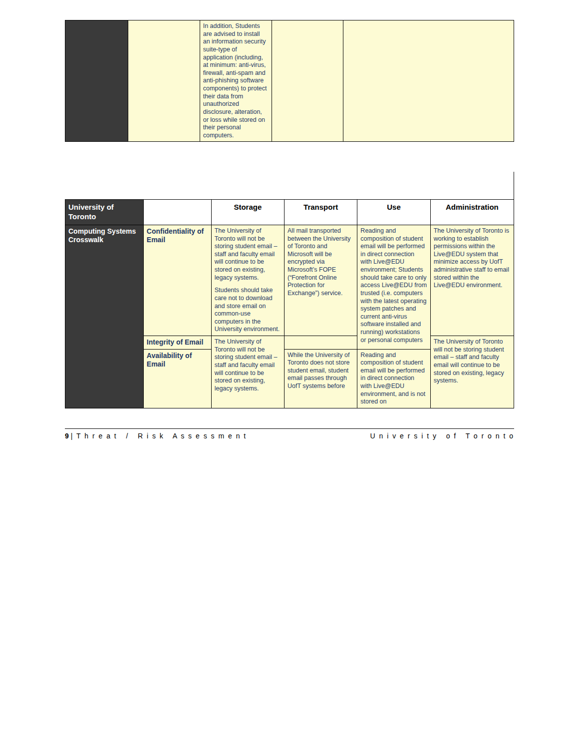| | | In addition, Students are advised to install an information security suite-type of application (including, at minimum: anti-virus, firewall, anti-spam and anti-phishing software components) to protect their data from unauthorized disclosure, alteration, or loss while stored on their personal computers. | | |
| University of Toronto | | Storage | Transport | Use | Administration |
| --- | --- | --- | --- | --- | --- |
| Computing Systems Crosswalk | Confidentiality of Email | The University of Toronto will not be storing student email – staff and faculty email will continue to be stored on existing, legacy systems. Students should take care not to download and store email on common-use computers in the University environment. | All mail transported between the University of Toronto and Microsoft will be encrypted via Microsoft’s FOPE (“Forefront Online Protection for Exchange”) service. | Reading and composition of student email will be performed in direct connection with Live@EDU environment; Students should take care to only access Live@EDU from trusted (i.e. computers with the latest operating system patches and current anti-virus software installed and running) workstations or personal computers | The University of Toronto is working to establish permissions within the Live@EDU system that minimize access by UofT administrative staff to email stored within the Live@EDU environment. |
| Integrity of Email | The University of Toronto will not be storing student email – staff and faculty email will continue to be stored on existing, legacy systems. | | The University of Toronto will not be storing student email – staff and faculty email will continue to be stored on existing, legacy systems. |
| Availability of Email | While the University of Toronto does not store student email, student email passes through UofT systems before | Reading and composition of student email will be performed in direct connection with Live@EDU environment, and is not stored on |
9| T h r e a t / R i s k A s s e s s m e n t
U n i v e r s i t y o f T o r o n t o